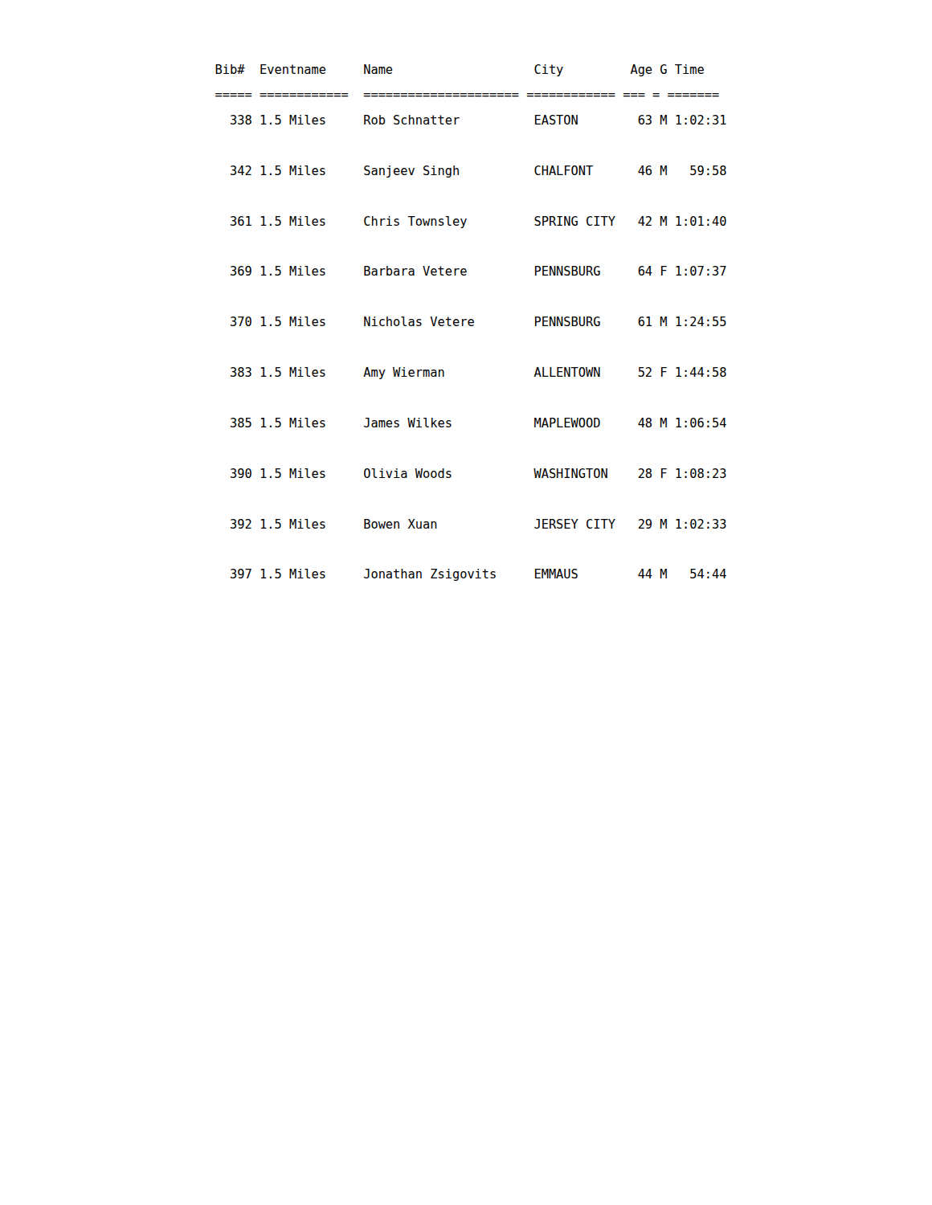Bib#  Eventname     Name                   City         Age G Time
 ===== ============  ===================== ============ === = =======
   338 1.5 Miles     Rob Schnatter          EASTON        63 M 1:02:31

   342 1.5 Miles     Sanjeev Singh          CHALFONT      46 M   59:58

   361 1.5 Miles     Chris Townsley         SPRING CITY   42 M 1:01:40

   369 1.5 Miles     Barbara Vetere         PENNSBURG     64 F 1:07:37

   370 1.5 Miles     Nicholas Vetere        PENNSBURG     61 M 1:24:55

   383 1.5 Miles     Amy Wierman            ALLENTOWN     52 F 1:44:58

   385 1.5 Miles     James Wilkes           MAPLEWOOD     48 M 1:06:54

   390 1.5 Miles     Olivia Woods           WASHINGTON    28 F 1:08:23

   392 1.5 Miles     Bowen Xuan             JERSEY CITY   29 M 1:02:33

   397 1.5 Miles     Jonathan Zsigovits     EMMAUS        44 M   54:44